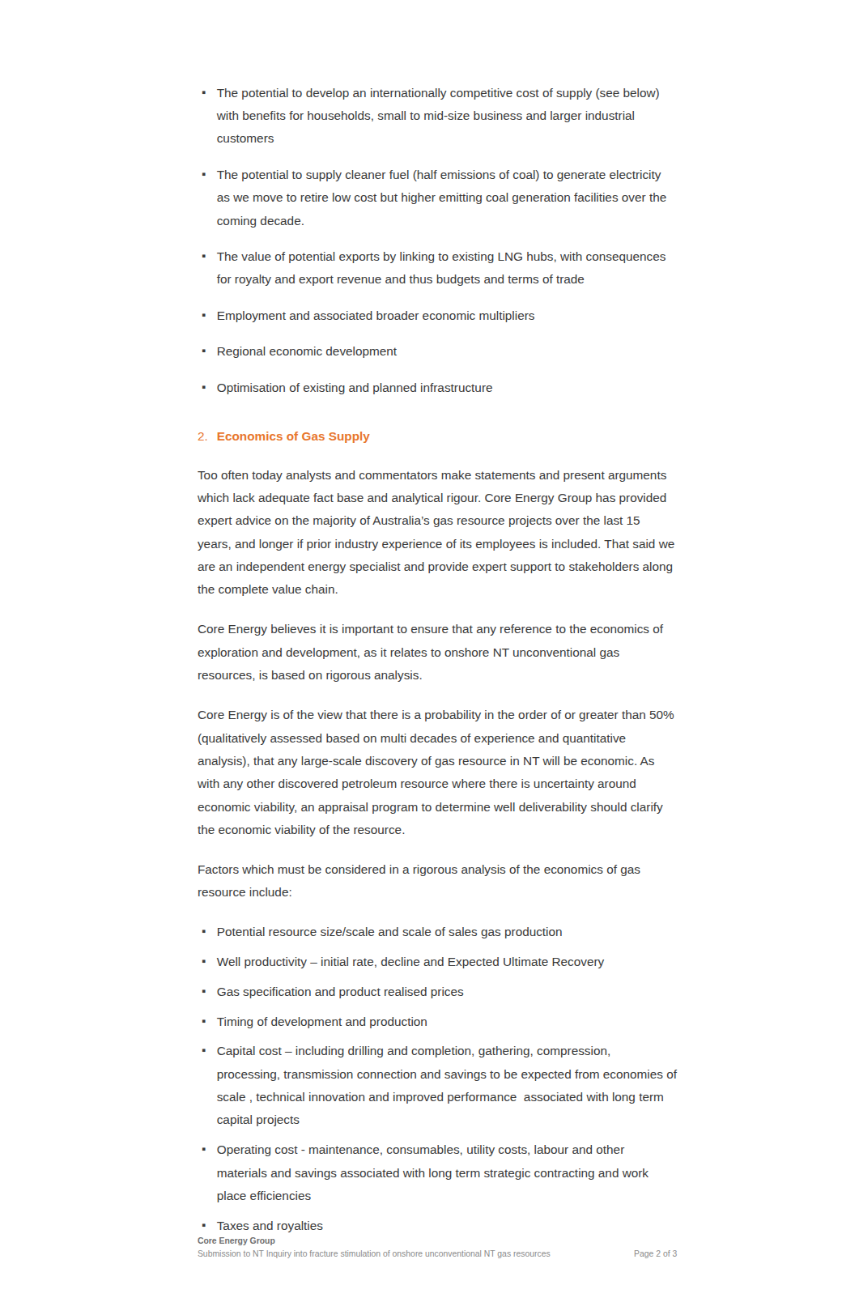The potential to develop an internationally competitive cost of supply (see below) with benefits for households, small to mid-size business and larger industrial customers
The potential to supply cleaner fuel (half emissions of coal) to generate electricity as we move to retire low cost but higher emitting coal generation facilities over the coming decade.
The value of potential exports by linking to existing LNG hubs, with consequences for royalty and export revenue and thus budgets and terms of trade
Employment and associated broader economic multipliers
Regional economic development
Optimisation of existing and planned infrastructure
2. Economics of Gas Supply
Too often today analysts and commentators make statements and present arguments which lack adequate fact base and analytical rigour. Core Energy Group has provided expert advice on the majority of Australia’s gas resource projects over the last 15 years, and longer if prior industry experience of its employees is included. That said we are an independent energy specialist and provide expert support to stakeholders along the complete value chain.
Core Energy believes it is important to ensure that any reference to the economics of exploration and development, as it relates to onshore NT unconventional gas resources, is based on rigorous analysis.
Core Energy is of the view that there is a probability in the order of or greater than 50% (qualitatively assessed based on multi decades of experience and quantitative analysis), that any large-scale discovery of gas resource in NT will be economic. As with any other discovered petroleum resource where there is uncertainty around economic viability, an appraisal program to determine well deliverability should clarify the economic viability of the resource.
Factors which must be considered in a rigorous analysis of the economics of gas resource include:
Potential resource size/scale and scale of sales gas production
Well productivity – initial rate, decline and Expected Ultimate Recovery
Gas specification and product realised prices
Timing of development and production
Capital cost – including drilling and completion, gathering, compression, processing, transmission connection and savings to be expected from economies of scale , technical innovation and improved performance associated with long term capital projects
Operating cost - maintenance, consumables, utility costs, labour and other materials and savings associated with long term strategic contracting and work place efficiencies
Taxes and royalties
Core Energy Group
Submission to NT Inquiry into fracture stimulation of onshore unconventional NT gas resources
Page 2 of 3